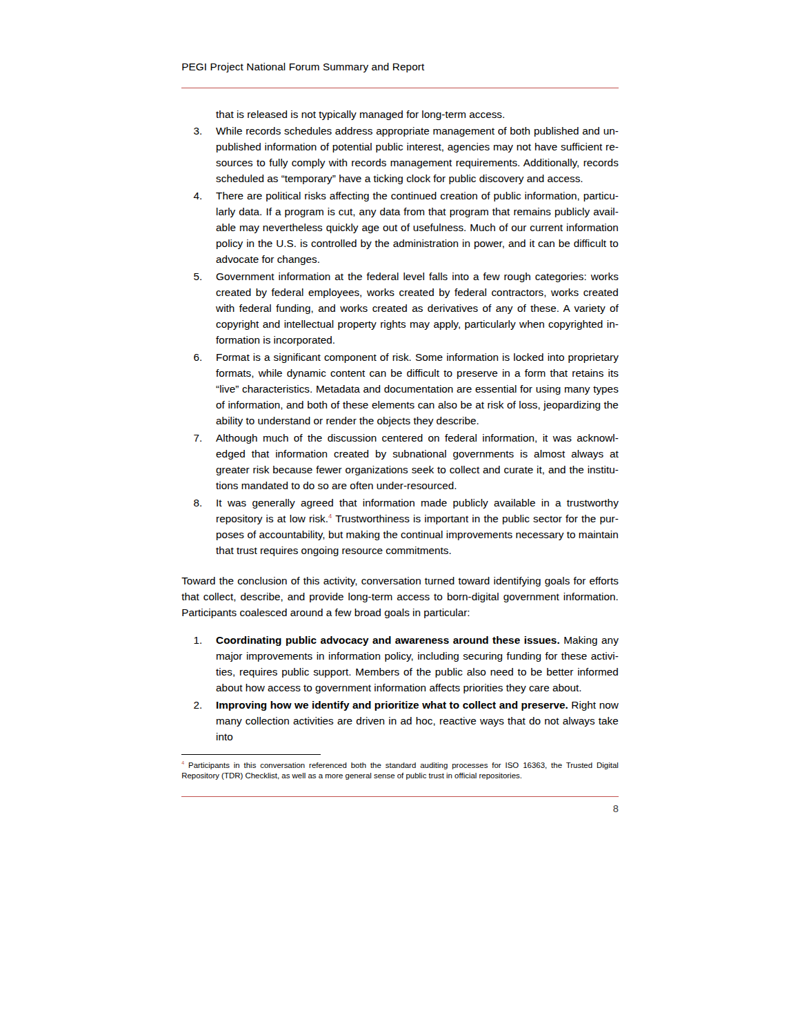PEGI Project National Forum Summary and Report
that is released is not typically managed for long-term access.
3. While records schedules address appropriate management of both published and unpublished information of potential public interest, agencies may not have sufficient resources to fully comply with records management requirements. Additionally, records scheduled as “temporary” have a ticking clock for public discovery and access.
4. There are political risks affecting the continued creation of public information, particularly data. If a program is cut, any data from that program that remains publicly available may nevertheless quickly age out of usefulness. Much of our current information policy in the U.S. is controlled by the administration in power, and it can be difficult to advocate for changes.
5. Government information at the federal level falls into a few rough categories: works created by federal employees, works created by federal contractors, works created with federal funding, and works created as derivatives of any of these. A variety of copyright and intellectual property rights may apply, particularly when copyrighted information is incorporated.
6. Format is a significant component of risk. Some information is locked into proprietary formats, while dynamic content can be difficult to preserve in a form that retains its “live” characteristics. Metadata and documentation are essential for using many types of information, and both of these elements can also be at risk of loss, jeopardizing the ability to understand or render the objects they describe.
7. Although much of the discussion centered on federal information, it was acknowledged that information created by subnational governments is almost always at greater risk because fewer organizations seek to collect and curate it, and the institutions mandated to do so are often under-resourced.
8. It was generally agreed that information made publicly available in a trustworthy repository is at low risk.4 Trustworthiness is important in the public sector for the purposes of accountability, but making the continual improvements necessary to maintain that trust requires ongoing resource commitments.
Toward the conclusion of this activity, conversation turned toward identifying goals for efforts that collect, describe, and provide long-term access to born-digital government information. Participants coalesced around a few broad goals in particular:
1. Coordinating public advocacy and awareness around these issues. Making any major improvements in information policy, including securing funding for these activities, requires public support. Members of the public also need to be better informed about how access to government information affects priorities they care about.
2. Improving how we identify and prioritize what to collect and preserve. Right now many collection activities are driven in ad hoc, reactive ways that do not always take into
4 Participants in this conversation referenced both the standard auditing processes for ISO 16363, the Trusted Digital Repository (TDR) Checklist, as well as a more general sense of public trust in official repositories.
8